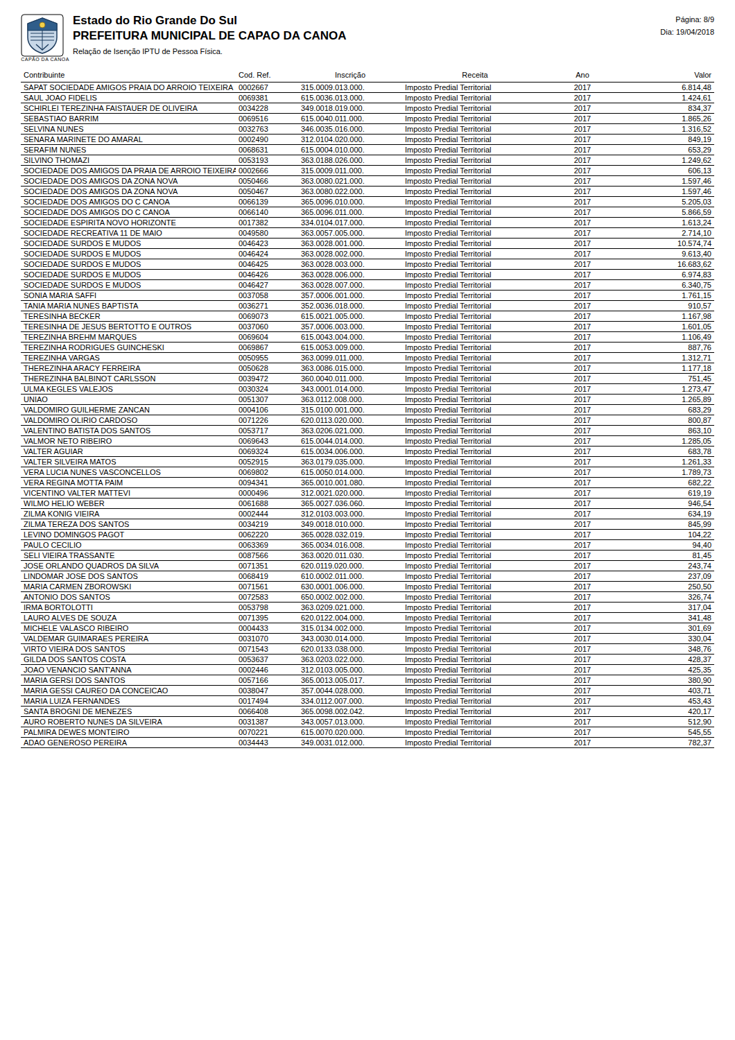CAPÃO DA CANOA
Página: 8/9
Dia: 19/04/2018
Estado do Rio Grande Do Sul
PREFEITURA MUNICIPAL DE CAPAO DA CANOA
Relação de Isenção IPTU de Pessoa Física.
| Contribuinte | Cod. Ref. | Inscrição | Receita | Ano | Valor |
| --- | --- | --- | --- | --- | --- |
| SAPAT SOCIEDADE AMIGOS PRAIA DO ARROIO TEIXEIRA | 0002667 | 315.0009.013.000. | Imposto Predial Territorial | 2017 | 6.814,48 |
| SAUL JOAO FIDELIS | 0069381 | 615.0036.013.000. | Imposto Predial Territorial | 2017 | 1.424,61 |
| SCHIRLEI TEREZINHA FAISTAUER DE OLIVEIRA | 0034228 | 349.0018.019.000. | Imposto Predial Territorial | 2017 | 834,37 |
| SEBASTIAO BARRIM | 0069516 | 615.0040.011.000. | Imposto Predial Territorial | 2017 | 1.865,26 |
| SELVINA NUNES | 0032763 | 346.0035.016.000. | Imposto Predial Territorial | 2017 | 1.316,52 |
| SENARA MARINETE DO AMARAL | 0002490 | 312.0104.020.000. | Imposto Predial Territorial | 2017 | 849,19 |
| SERAFIM NUNES | 0068631 | 615.0004.010.000. | Imposto Predial Territorial | 2017 | 653,29 |
| SILVINO THOMAZI | 0053193 | 363.0188.026.000. | Imposto Predial Territorial | 2017 | 1.249,62 |
| SOCIEDADE DOS AMIGOS DA PRAIA DE ARROIO TEIXEIRA | 0002666 | 315.0009.011.000. | Imposto Predial Territorial | 2017 | 606,13 |
| SOCIEDADE DOS AMIGOS DA ZONA NOVA | 0050466 | 363.0080.021.000. | Imposto Predial Territorial | 2017 | 1.597,46 |
| SOCIEDADE DOS AMIGOS DA ZONA NOVA | 0050467 | 363.0080.022.000. | Imposto Predial Territorial | 2017 | 1.597,46 |
| SOCIEDADE DOS AMIGOS DO C CANOA | 0066139 | 365.0096.010.000. | Imposto Predial Territorial | 2017 | 5.205,03 |
| SOCIEDADE DOS AMIGOS DO C CANOA | 0066140 | 365.0096.011.000. | Imposto Predial Territorial | 2017 | 5.866,59 |
| SOCIEDADE ESPIRITA NOVO HORIZONTE | 0017382 | 334.0104.017.000. | Imposto Predial Territorial | 2017 | 1.613,24 |
| SOCIEDADE RECREATIVA 11 DE MAIO | 0049580 | 363.0057.005.000. | Imposto Predial Territorial | 2017 | 2.714,10 |
| SOCIEDADE SURDOS E MUDOS | 0046423 | 363.0028.001.000. | Imposto Predial Territorial | 2017 | 10.574,74 |
| SOCIEDADE SURDOS E MUDOS | 0046424 | 363.0028.002.000. | Imposto Predial Territorial | 2017 | 9.613,40 |
| SOCIEDADE SURDOS E MUDOS | 0046425 | 363.0028.003.000. | Imposto Predial Territorial | 2017 | 16.683,62 |
| SOCIEDADE SURDOS E MUDOS | 0046426 | 363.0028.006.000. | Imposto Predial Territorial | 2017 | 6.974,83 |
| SOCIEDADE SURDOS E MUDOS | 0046427 | 363.0028.007.000. | Imposto Predial Territorial | 2017 | 6.340,75 |
| SONIA MARIA SAFFI | 0037058 | 357.0006.001.000. | Imposto Predial Territorial | 2017 | 1.761,15 |
| TANIA MARIA NUNES BAPTISTA | 0036271 | 352.0036.018.000. | Imposto Predial Territorial | 2017 | 910,57 |
| TERESINHA BECKER | 0069073 | 615.0021.005.000. | Imposto Predial Territorial | 2017 | 1.167,98 |
| TERESINHA DE JESUS BERTOTTO E OUTROS | 0037060 | 357.0006.003.000. | Imposto Predial Territorial | 2017 | 1.601,05 |
| TEREZINHA BREHM MARQUES | 0069604 | 615.0043.004.000. | Imposto Predial Territorial | 2017 | 1.106,49 |
| TEREZINHA RODRIGUES GUINCHESKI | 0069867 | 615.0053.009.000. | Imposto Predial Territorial | 2017 | 887,76 |
| TEREZINHA VARGAS | 0050955 | 363.0099.011.000. | Imposto Predial Territorial | 2017 | 1.312,71 |
| THEREZINHA ARACY FERREIRA | 0050628 | 363.0086.015.000. | Imposto Predial Territorial | 2017 | 1.177,18 |
| THEREZINHA BALBINOT CARLSSON | 0039472 | 360.0040.011.000. | Imposto Predial Territorial | 2017 | 751,45 |
| ULMA KEGLES VALEJOS | 0030324 | 343.0001.014.000. | Imposto Predial Territorial | 2017 | 1.273,47 |
| UNIAO | 0051307 | 363.0112.008.000. | Imposto Predial Territorial | 2017 | 1.265,89 |
| VALDOMIRO GUILHERME ZANCAN | 0004106 | 315.0100.001.000. | Imposto Predial Territorial | 2017 | 683,29 |
| VALDOMIRO OLIRIO CARDOSO | 0071226 | 620.0113.020.000. | Imposto Predial Territorial | 2017 | 800,87 |
| VALENTINO BATISTA DOS SANTOS | 0053717 | 363.0206.021.000. | Imposto Predial Territorial | 2017 | 863,10 |
| VALMOR NETO RIBEIRO | 0069643 | 615.0044.014.000. | Imposto Predial Territorial | 2017 | 1.285,05 |
| VALTER AGUIAR | 0069324 | 615.0034.006.000. | Imposto Predial Territorial | 2017 | 683,78 |
| VALTER SILVEIRA MATOS | 0052915 | 363.0179.035.000. | Imposto Predial Territorial | 2017 | 1.261,33 |
| VERA LUCIA NUNES VASCONCELLOS | 0069802 | 615.0050.014.000. | Imposto Predial Territorial | 2017 | 1.789,73 |
| VERA REGINA MOTTA PAIM | 0094341 | 365.0010.001.080. | Imposto Predial Territorial | 2017 | 682,22 |
| VICENTINO VALTER MATTEVI | 0000496 | 312.0021.020.000. | Imposto Predial Territorial | 2017 | 619,19 |
| WILMO HELIO WEBER | 0061688 | 365.0027.036.060. | Imposto Predial Territorial | 2017 | 946,54 |
| ZILMA KONIG VIEIRA | 0002444 | 312.0103.003.000. | Imposto Predial Territorial | 2017 | 634,19 |
| ZILMA TEREZA DOS SANTOS | 0034219 | 349.0018.010.000. | Imposto Predial Territorial | 2017 | 845,99 |
| LEVINO DOMINGOS PAGOT | 0062220 | 365.0028.032.019. | Imposto Predial Territorial | 2017 | 104,22 |
| PAULO CECILIO | 0063369 | 365.0034.016.008. | Imposto Predial Territorial | 2017 | 94,40 |
| SELI VIEIRA TRASSANTE | 0087566 | 363.0020.011.030. | Imposto Predial Territorial | 2017 | 81,45 |
| JOSE ORLANDO QUADROS DA SILVA | 0071351 | 620.0119.020.000. | Imposto Predial Territorial | 2017 | 243,74 |
| LINDOMAR JOSE DOS SANTOS | 0068419 | 610.0002.011.000. | Imposto Predial Territorial | 2017 | 237,09 |
| MARIA CARMEN ZBOROWSKI | 0071561 | 630.0001.006.000. | Imposto Predial Territorial | 2017 | 250,50 |
| ANTONIO DOS SANTOS | 0072583 | 650.0002.002.000. | Imposto Predial Territorial | 2017 | 326,74 |
| IRMA BORTOLOTTI | 0053798 | 363.0209.021.000. | Imposto Predial Territorial | 2017 | 317,04 |
| LAURO ALVES DE SOUZA | 0071395 | 620.0122.004.000. | Imposto Predial Territorial | 2017 | 341,48 |
| MICHELE VALASCO RIBEIRO | 0004433 | 315.0134.002.000. | Imposto Predial Territorial | 2017 | 301,69 |
| VALDEMAR GUIMARAES PEREIRA | 0031070 | 343.0030.014.000. | Imposto Predial Territorial | 2017 | 330,04 |
| VIRTO VIEIRA DOS SANTOS | 0071543 | 620.0133.038.000. | Imposto Predial Territorial | 2017 | 348,76 |
| GILDA DOS SANTOS COSTA | 0053637 | 363.0203.022.000. | Imposto Predial Territorial | 2017 | 428,37 |
| JOAO VENANCIO SANT'ANNA | 0002446 | 312.0103.005.000. | Imposto Predial Territorial | 2017 | 425,35 |
| MARIA GERSI DOS SANTOS | 0057166 | 365.0013.005.017. | Imposto Predial Territorial | 2017 | 380,90 |
| MARIA GESSI CAUREO DA CONCEICAO | 0038047 | 357.0044.028.000. | Imposto Predial Territorial | 2017 | 403,71 |
| MARIA LUIZA FERNANDES | 0017494 | 334.0112.007.000. | Imposto Predial Territorial | 2017 | 453,43 |
| SANTA BROGNI DE MENEZES | 0066408 | 365.0098.002.042. | Imposto Predial Territorial | 2017 | 420,17 |
| AURO ROBERTO NUNES DA SILVEIRA | 0031387 | 343.0057.013.000. | Imposto Predial Territorial | 2017 | 512,90 |
| PALMIRA DEWES MONTEIRO | 0070221 | 615.0070.020.000. | Imposto Predial Territorial | 2017 | 545,55 |
| ADAO GENEROSO PEREIRA | 0034443 | 349.0031.012.000. | Imposto Predial Territorial | 2017 | 782,37 |